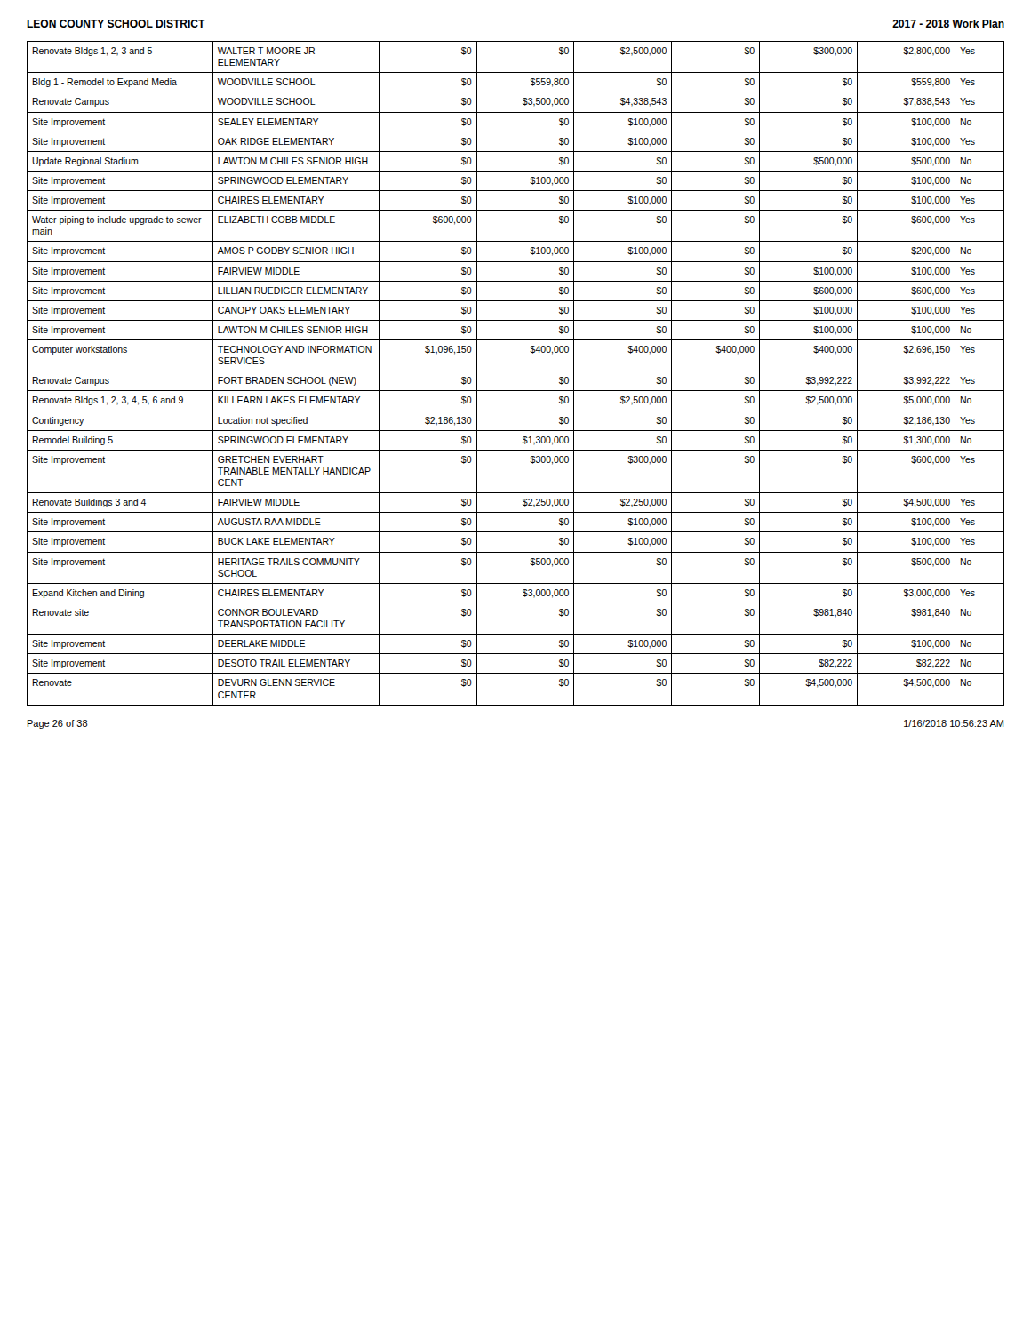LEON COUNTY SCHOOL DISTRICT
2017 - 2018 Work Plan
| Renovate Bldgs 1, 2, 3 and 5 | WALTER T MOORE JR ELEMENTARY | $0 | $0 | $2,500,000 | $0 | $300,000 | $2,800,000 | Yes |
| Bldg 1 - Remodel to Expand Media | WOODVILLE SCHOOL | $0 | $559,800 | $0 | $0 | $0 | $559,800 | Yes |
| Renovate Campus | WOODVILLE SCHOOL | $0 | $3,500,000 | $4,338,543 | $0 | $0 | $7,838,543 | Yes |
| Site Improvement | SEALEY ELEMENTARY | $0 | $0 | $100,000 | $0 | $0 | $100,000 | No |
| Site Improvement | OAK RIDGE ELEMENTARY | $0 | $0 | $100,000 | $0 | $0 | $100,000 | Yes |
| Update Regional Stadium | LAWTON M CHILES SENIOR HIGH | $0 | $0 | $0 | $0 | $500,000 | $500,000 | No |
| Site Improvement | SPRINGWOOD ELEMENTARY | $0 | $100,000 | $0 | $0 | $0 | $100,000 | No |
| Site Improvement | CHAIRES ELEMENTARY | $0 | $0 | $100,000 | $0 | $0 | $100,000 | Yes |
| Water piping to include upgrade to sewer main | ELIZABETH COBB MIDDLE | $600,000 | $0 | $0 | $0 | $0 | $600,000 | Yes |
| Site Improvement | AMOS P GODBY SENIOR HIGH | $0 | $100,000 | $100,000 | $0 | $0 | $200,000 | No |
| Site Improvement | FAIRVIEW MIDDLE | $0 | $0 | $0 | $0 | $100,000 | $100,000 | Yes |
| Site Improvement | LILLIAN RUEDIGER ELEMENTARY | $0 | $0 | $0 | $0 | $600,000 | $600,000 | Yes |
| Site Improvement | CANOPY OAKS ELEMENTARY | $0 | $0 | $0 | $0 | $100,000 | $100,000 | Yes |
| Site Improvement | LAWTON M CHILES SENIOR HIGH | $0 | $0 | $0 | $0 | $100,000 | $100,000 | No |
| Computer workstations | TECHNOLOGY AND INFORMATION SERVICES | $1,096,150 | $400,000 | $400,000 | $400,000 | $400,000 | $2,696,150 | Yes |
| Renovate Campus | FORT BRADEN SCHOOL (NEW) | $0 | $0 | $0 | $0 | $3,992,222 | $3,992,222 | Yes |
| Renovate Bldgs 1, 2, 3, 4, 5, 6 and 9 | KILLEARN LAKES ELEMENTARY | $0 | $0 | $2,500,000 | $0 | $2,500,000 | $5,000,000 | No |
| Contingency | Location not specified | $2,186,130 | $0 | $0 | $0 | $0 | $2,186,130 | Yes |
| Remodel Building 5 | SPRINGWOOD ELEMENTARY | $0 | $1,300,000 | $0 | $0 | $0 | $1,300,000 | No |
| Site Improvement | GRETCHEN EVERHART TRAINABLE MENTALLY HANDICAP CENT | $0 | $300,000 | $300,000 | $0 | $0 | $600,000 | Yes |
| Renovate Buildings 3 and 4 | FAIRVIEW MIDDLE | $0 | $2,250,000 | $2,250,000 | $0 | $0 | $4,500,000 | Yes |
| Site Improvement | AUGUSTA RAA MIDDLE | $0 | $0 | $100,000 | $0 | $0 | $100,000 | Yes |
| Site Improvement | BUCK LAKE ELEMENTARY | $0 | $0 | $100,000 | $0 | $0 | $100,000 | Yes |
| Site Improvement | HERITAGE TRAILS COMMUNITY SCHOOL | $0 | $500,000 | $0 | $0 | $0 | $500,000 | No |
| Expand Kitchen and Dining | CHAIRES ELEMENTARY | $0 | $3,000,000 | $0 | $0 | $0 | $3,000,000 | Yes |
| Renovate site | CONNOR BOULEVARD TRANSPORTATION FACILITY | $0 | $0 | $0 | $0 | $981,840 | $981,840 | No |
| Site Improvement | DEERLAKE MIDDLE | $0 | $0 | $100,000 | $0 | $0 | $100,000 | No |
| Site Improvement | DESOTO TRAIL ELEMENTARY | $0 | $0 | $0 | $0 | $82,222 | $82,222 | No |
| Renovate | DEVURN GLENN SERVICE CENTER | $0 | $0 | $0 | $0 | $4,500,000 | $4,500,000 | No |
Page 26 of 38
1/16/2018 10:56:23 AM